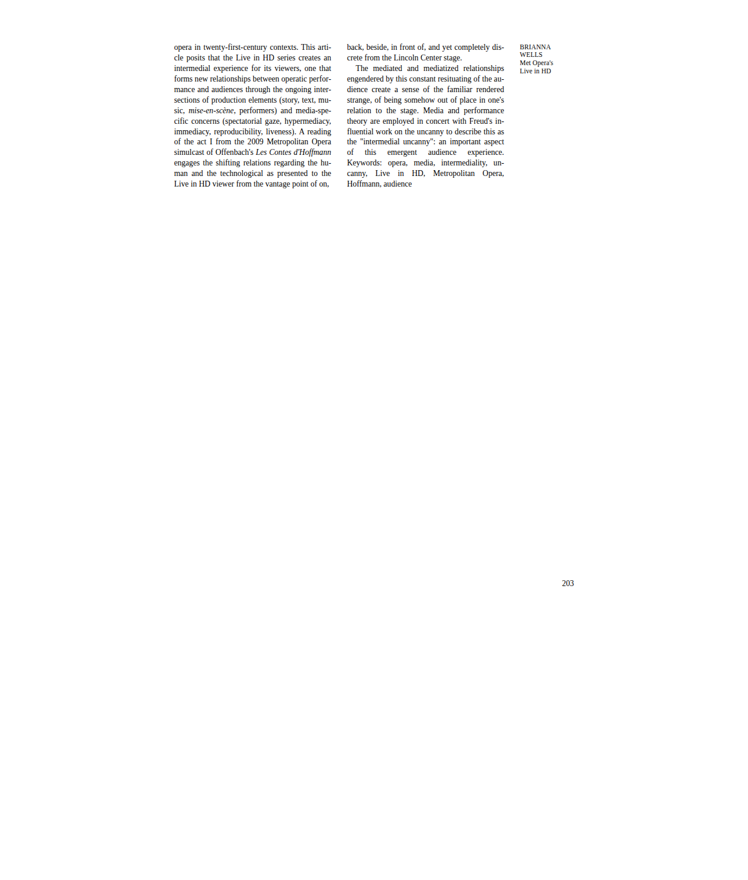opera in twenty-first-century contexts. This article posits that the Live in HD series creates an intermedial experience for its viewers, one that forms new relationships between operatic performance and audiences through the ongoing intersections of production elements (story, text, music, mise-en-scène, performers) and media-specific concerns (spectatorial gaze, hypermediacy, immediacy, reproducibility, liveness). A reading of the act I from the 2009 Metropolitan Opera simulcast of Offenbach's Les Contes d'Hoffmann engages the shifting relations regarding the human and the technological as presented to the Live in HD viewer from the vantage point of on,
back, beside, in front of, and yet completely discrete from the Lincoln Center stage.
The mediated and mediatized relationships engendered by this constant resituating of the audience create a sense of the familiar rendered strange, of being somehow out of place in one's relation to the stage. Media and performance theory are employed in concert with Freud's influential work on the uncanny to describe this as the "intermedial uncanny": an important aspect of this emergent audience experience. Keywords: opera, media, intermediality, uncanny, Live in HD, Metropolitan Opera, Hoffmann, audience
BRIANNA
WELLS
Met Opera's
Live in HD
203